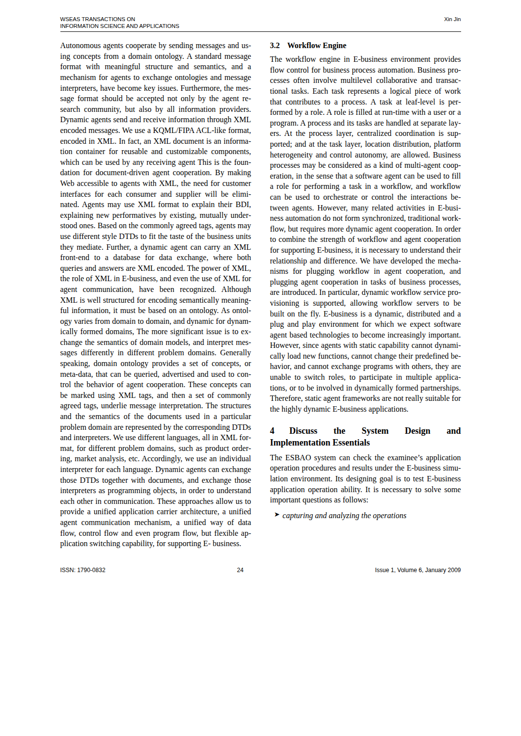WSEAS TRANSACTIONS on
INFORMATION SCIENCE and APPLICATIONS
Xin Jin
Autonomous agents cooperate by sending messages and using concepts from a domain ontology. A standard message format with meaningful structure and semantics, and a mechanism for agents to exchange ontologies and message interpreters, have become key issues. Furthermore, the message format should be accepted not only by the agent research community, but also by all information providers. Dynamic agents send and receive information through XML encoded messages. We use a KQML/FIPA ACL-like format, encoded in XML. In fact, an XML document is an information container for reusable and customizable components, which can be used by any receiving agent This is the foundation for document-driven agent cooperation. By making Web accessible to agents with XML, the need for customer interfaces for each consumer and supplier will be eliminated. Agents may use XML format to explain their BDI, explaining new performatives by existing, mutually understood ones. Based on the commonly agreed tags, agents may use different style DTDs to fit the taste of the business units they mediate. Further, a dynamic agent can carry an XML front-end to a database for data exchange, where both queries and answers are XML encoded. The power of XML, the role of XML in E-business, and even the use of XML for agent communication, have been recognized. Although XML is well structured for encoding semantically meaningful information, it must be based on an ontology. As ontology varies from domain to domain, and dynamic for dynamically formed domains, The more significant issue is to exchange the semantics of domain models, and interpret messages differently in different problem domains. Generally speaking, domain ontology provides a set of concepts, or meta-data, that can be queried, advertised and used to control the behavior of agent cooperation. These concepts can be marked using XML tags, and then a set of commonly agreed tags, underlie message interpretation. The structures and the semantics of the documents used in a particular problem domain are represented by the corresponding DTDs and interpreters. We use different languages, all in XML format, for different problem domains, such as product ordering, market analysis, etc. Accordingly, we use an individual interpreter for each language. Dynamic agents can exchange those DTDs together with documents, and exchange those interpreters as programming objects, in order to understand each other in communication. These approaches allow us to provide a unified application carrier architecture, a unified agent communication mechanism, a unified way of data flow, control flow and even program flow, but flexible application switching capability, for supporting E- business.
3.2 Workflow Engine
The workflow engine in E-business environment provides flow control for business process automation. Business processes often involve multilevel collaborative and transactional tasks. Each task represents a logical piece of work that contributes to a process. A task at leaf-level is performed by a role. A role is filled at run-time with a user or a program. A process and its tasks are handled at separate layers. At the process layer, centralized coordination is supported; and at the task layer, location distribution, platform heterogeneity and control autonomy, are allowed. Business processes may be considered as a kind of multi-agent cooperation, in the sense that a software agent can be used to fill a role for performing a task in a workflow, and workflow can be used to orchestrate or control the interactions between agents. However, many related activities in E-business automation do not form synchronized, traditional workflow, but requires more dynamic agent cooperation. In order to combine the strength of workflow and agent cooperation for supporting E-business, it is necessary to understand their relationship and difference. We have developed the mechanisms for plugging workflow in agent cooperation, and plugging agent cooperation in tasks of business processes, are introduced. In particular, dynamic workflow service provisioning is supported, allowing workflow servers to be built on the fly. E-business is a dynamic, distributed and a plug and play environment for which we expect software agent based technologies to become increasingly important. However, since agents with static capability cannot dynamically load new functions, cannot change their predefined behavior, and cannot exchange programs with others, they are unable to switch roles, to participate in multiple applications, or to be involved in dynamically formed partnerships. Therefore, static agent frameworks are not really suitable for the highly dynamic E-business applications.
4 Discuss the System Design and Implementation Essentials
The ESBAO system can check the examinee’s application operation procedures and results under the E-business simulation environment. Its designing goal is to test E-business application operation ability. It is necessary to solve some important questions as follows:
capturing and analyzing the operations
ISSN: 1790-0832
24
Issue 1, Volume 6, January 2009